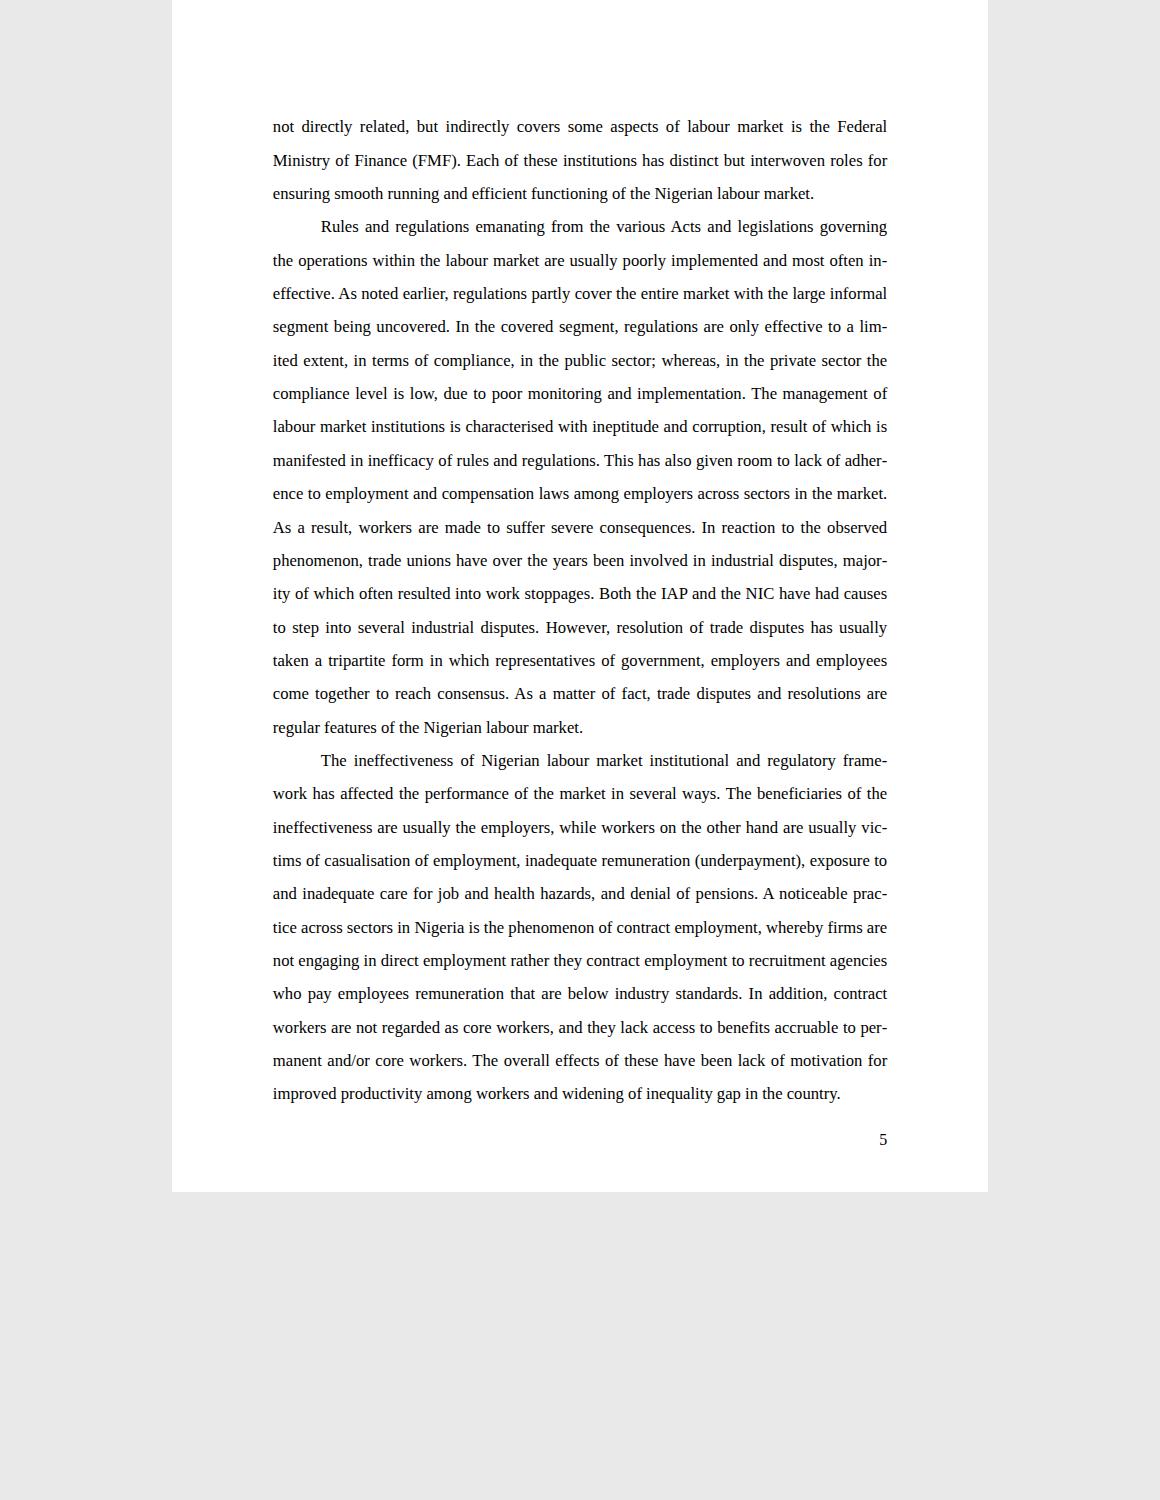not directly related, but indirectly covers some aspects of labour market is the Federal Ministry of Finance (FMF). Each of these institutions has distinct but interwoven roles for ensuring smooth running and efficient functioning of the Nigerian labour market.
Rules and regulations emanating from the various Acts and legislations governing the operations within the labour market are usually poorly implemented and most often ineffective. As noted earlier, regulations partly cover the entire market with the large informal segment being uncovered. In the covered segment, regulations are only effective to a limited extent, in terms of compliance, in the public sector; whereas, in the private sector the compliance level is low, due to poor monitoring and implementation. The management of labour market institutions is characterised with ineptitude and corruption, result of which is manifested in inefficacy of rules and regulations. This has also given room to lack of adherence to employment and compensation laws among employers across sectors in the market. As a result, workers are made to suffer severe consequences. In reaction to the observed phenomenon, trade unions have over the years been involved in industrial disputes, majority of which often resulted into work stoppages. Both the IAP and the NIC have had causes to step into several industrial disputes. However, resolution of trade disputes has usually taken a tripartite form in which representatives of government, employers and employees come together to reach consensus. As a matter of fact, trade disputes and resolutions are regular features of the Nigerian labour market.
The ineffectiveness of Nigerian labour market institutional and regulatory framework has affected the performance of the market in several ways. The beneficiaries of the ineffectiveness are usually the employers, while workers on the other hand are usually victims of casualisation of employment, inadequate remuneration (underpayment), exposure to and inadequate care for job and health hazards, and denial of pensions. A noticeable practice across sectors in Nigeria is the phenomenon of contract employment, whereby firms are not engaging in direct employment rather they contract employment to recruitment agencies who pay employees remuneration that are below industry standards. In addition, contract workers are not regarded as core workers, and they lack access to benefits accruable to permanent and/or core workers. The overall effects of these have been lack of motivation for improved productivity among workers and widening of inequality gap in the country.
5